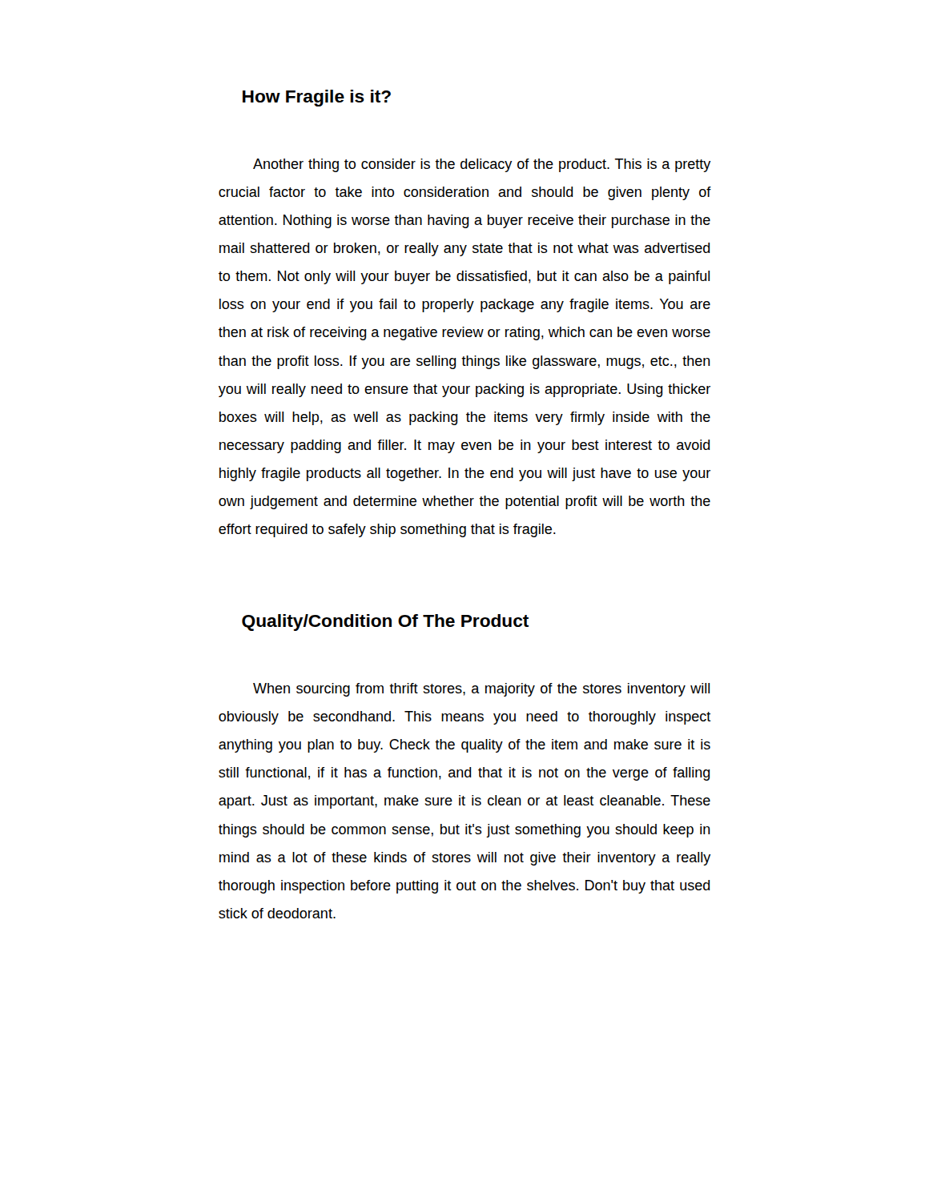How Fragile is it?
Another thing to consider is the delicacy of the product. This is a pretty crucial factor to take into consideration and should be given plenty of attention. Nothing is worse than having a buyer receive their purchase in the mail shattered or broken, or really any state that is not what was advertised to them. Not only will your buyer be dissatisfied, but it can also be a painful loss on your end if you fail to properly package any fragile items. You are then at risk of receiving a negative review or rating, which can be even worse than the profit loss. If you are selling things like glassware, mugs, etc., then you will really need to ensure that your packing is appropriate. Using thicker boxes will help, as well as packing the items very firmly inside with the necessary padding and filler. It may even be in your best interest to avoid highly fragile products all together. In the end you will just have to use your own judgement and determine whether the potential profit will be worth the effort required to safely ship something that is fragile.
Quality/Condition Of The Product
When sourcing from thrift stores, a majority of the stores inventory will obviously be secondhand. This means you need to thoroughly inspect anything you plan to buy. Check the quality of the item and make sure it is still functional, if it has a function, and that it is not on the verge of falling apart. Just as important, make sure it is clean or at least cleanable. These things should be common sense, but it's just something you should keep in mind as a lot of these kinds of stores will not give their inventory a really thorough inspection before putting it out on the shelves. Don't buy that used stick of deodorant.